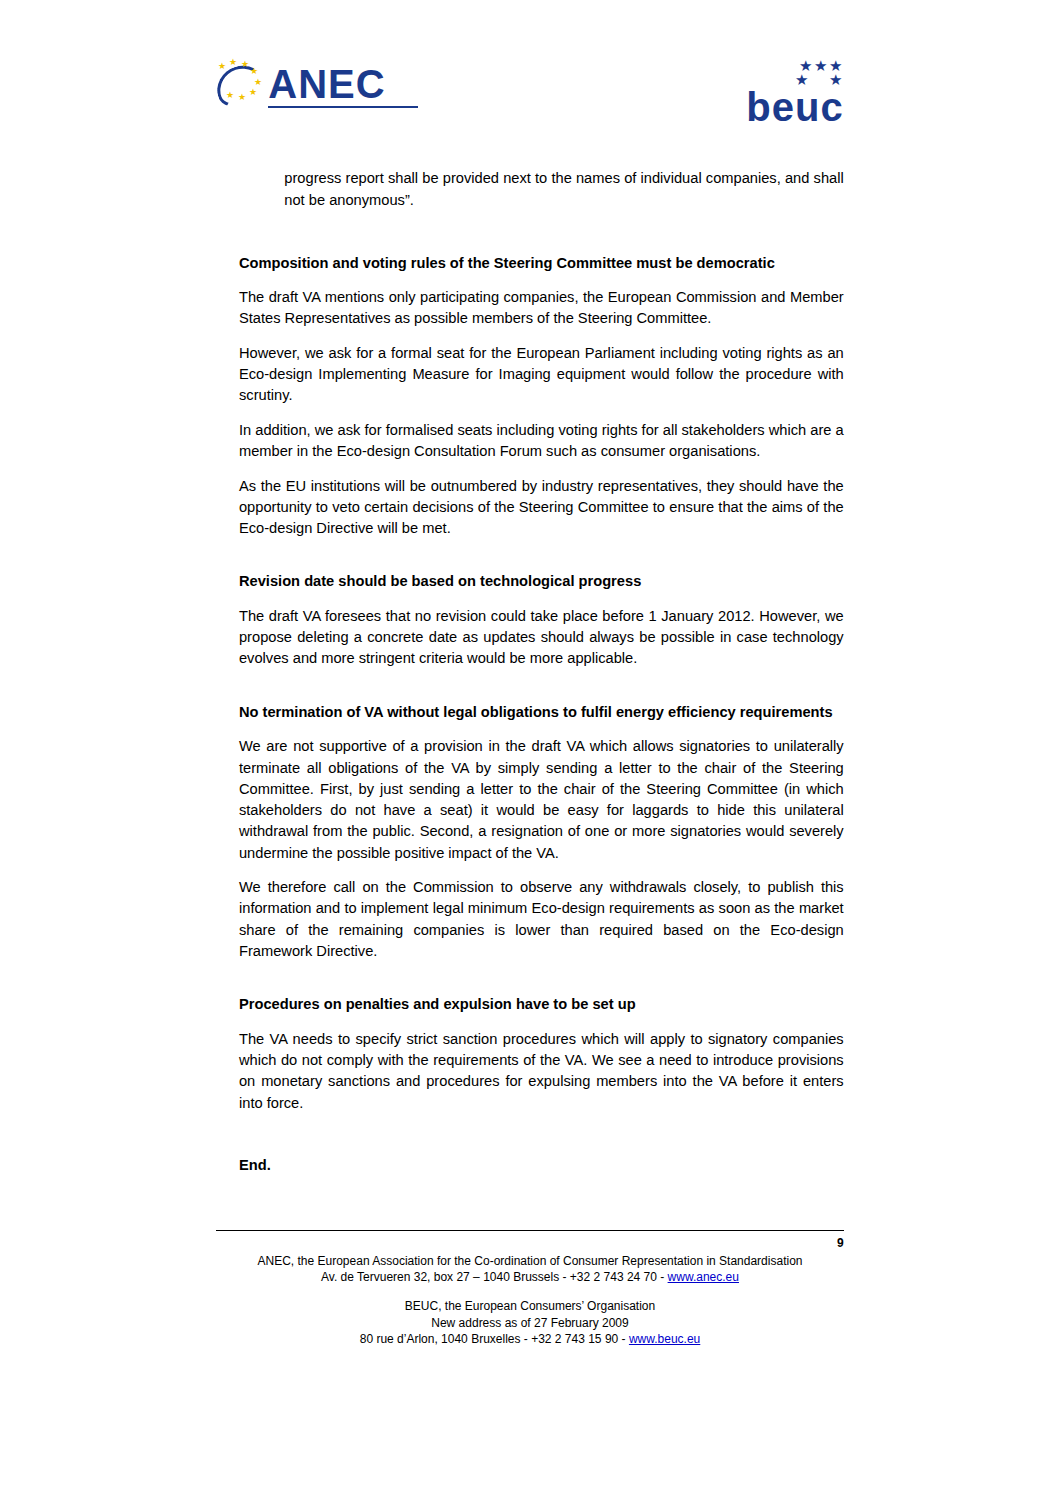★ ★ ★ ★ ★ ★ ★ ★
ANEC
★★★
★ ★
beuc
progress report shall be provided next to the names of individual companies, and shall not be anonymous”.
Composition and voting rules of the Steering Committee must be democratic
The draft VA mentions only participating companies, the European Commission and Member States Representatives as possible members of the Steering Committee.
However, we ask for a formal seat for the European Parliament including voting rights as an Eco-design Implementing Measure for Imaging equipment would follow the procedure with scrutiny.
In addition, we ask for formalised seats including voting rights for all stakeholders which are a member in the Eco-design Consultation Forum such as consumer organisations.
As the EU institutions will be outnumbered by industry representatives, they should have the opportunity to veto certain decisions of the Steering Committee to ensure that the aims of the Eco-design Directive will be met.
Revision date should be based on technological progress
The draft VA foresees that no revision could take place before 1 January 2012. However, we propose deleting a concrete date as updates should always be possible in case technology evolves and more stringent criteria would be more applicable.
No termination of VA without legal obligations to fulfil energy efficiency requirements
We are not supportive of a provision in the draft VA which allows signatories to unilaterally terminate all obligations of the VA by simply sending a letter to the chair of the Steering Committee. First, by just sending a letter to the chair of the Steering Committee (in which stakeholders do not have a seat) it would be easy for laggards to hide this unilateral withdrawal from the public. Second, a resignation of one or more signatories would severely undermine the possible positive impact of the VA.
We therefore call on the Commission to observe any withdrawals closely, to publish this information and to implement legal minimum Eco-design requirements as soon as the market share of the remaining companies is lower than required based on the Eco-design Framework Directive.
Procedures on penalties and expulsion have to be set up
The VA needs to specify strict sanction procedures which will apply to signatory companies which do not comply with the requirements of the VA. We see a need to introduce provisions on monetary sanctions and procedures for expulsing members into the VA before it enters into force.
End.
9
ANEC, the European Association for the Co-ordination of Consumer Representation in Standardisation
Av. de Tervueren 32, box 27 – 1040 Brussels - +32 2 743 24 70 - www.anec.eu
BEUC, the European Consumers’ Organisation
New address as of 27 February 2009
80 rue d’Arlon, 1040 Bruxelles - +32 2 743 15 90 - www.beuc.eu